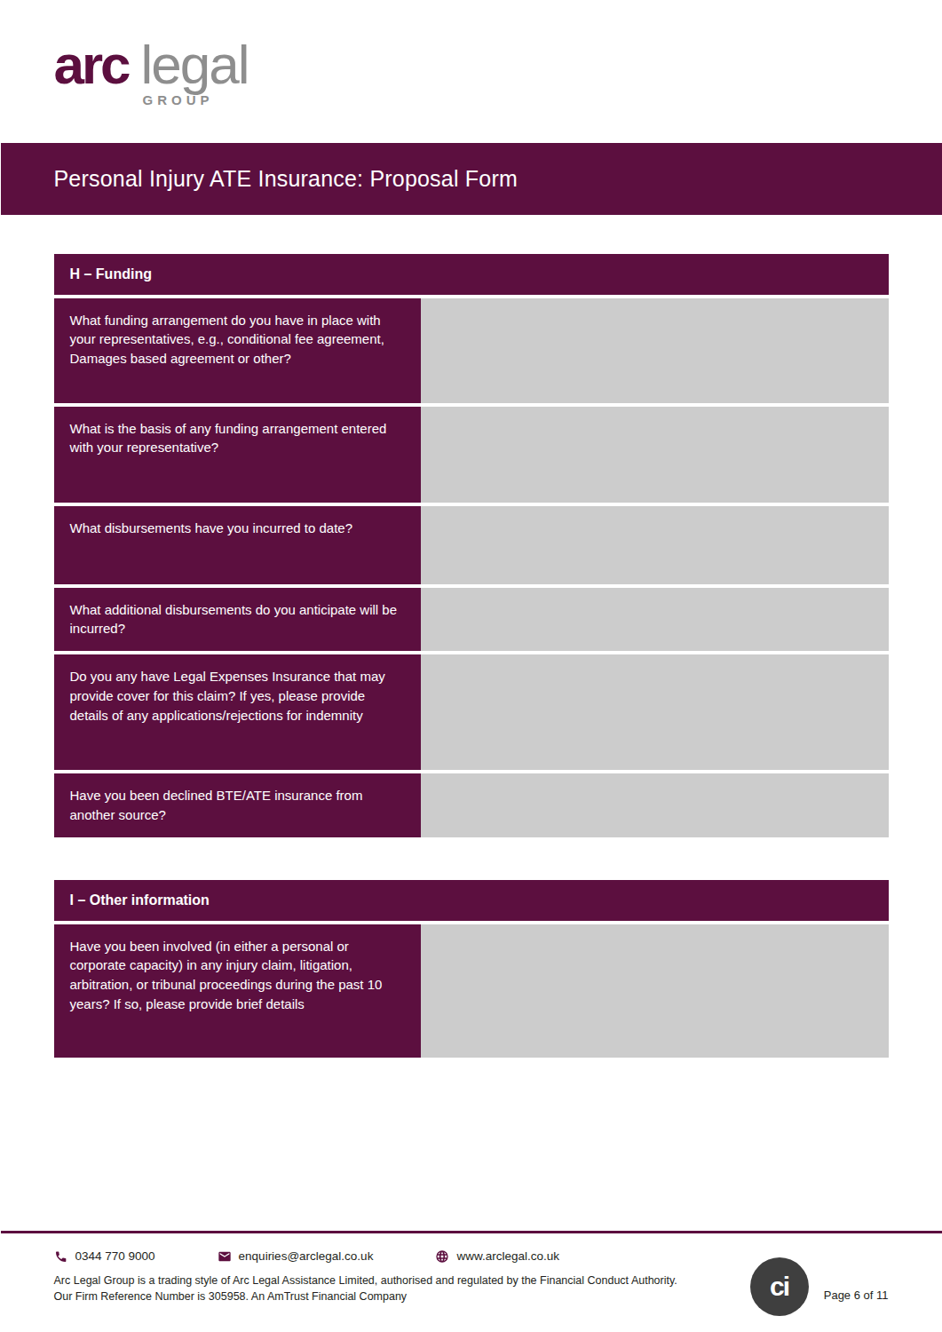arc
legal
GROUP
Personal Injury ATE Insurance: Proposal Form
| H – Funding |
| --- |
| What funding arrangement do you have in place with your representatives, e.g., conditional fee agreement, Damages based agreement or other? | |
| What is the basis of any funding arrangement entered with your representative? | |
| What disbursements have you incurred to date? | |
| What additional disbursements do you anticipate will be incurred? | |
| Do you any have Legal Expenses Insurance that may provide cover for this claim? If yes, please provide details of any applications/rejections for indemnity | |
| Have you been declined BTE/ATE insurance from another source? | |
| I – Other information |
| --- |
| Have you been involved (in either a personal or corporate capacity) in any injury claim, litigation, arbitration, or tribunal proceedings during the past 10 years? If so, please provide brief details | |
0344 770 9000 enquiries@arclegal.co.uk www.arclegal.co.uk
Arc Legal Group is a trading style of Arc Legal Assistance Limited, authorised and regulated by the Financial Conduct Authority. Our Firm Reference Number is 305958. An AmTrust Financial Company
ci
Page 6 of 11